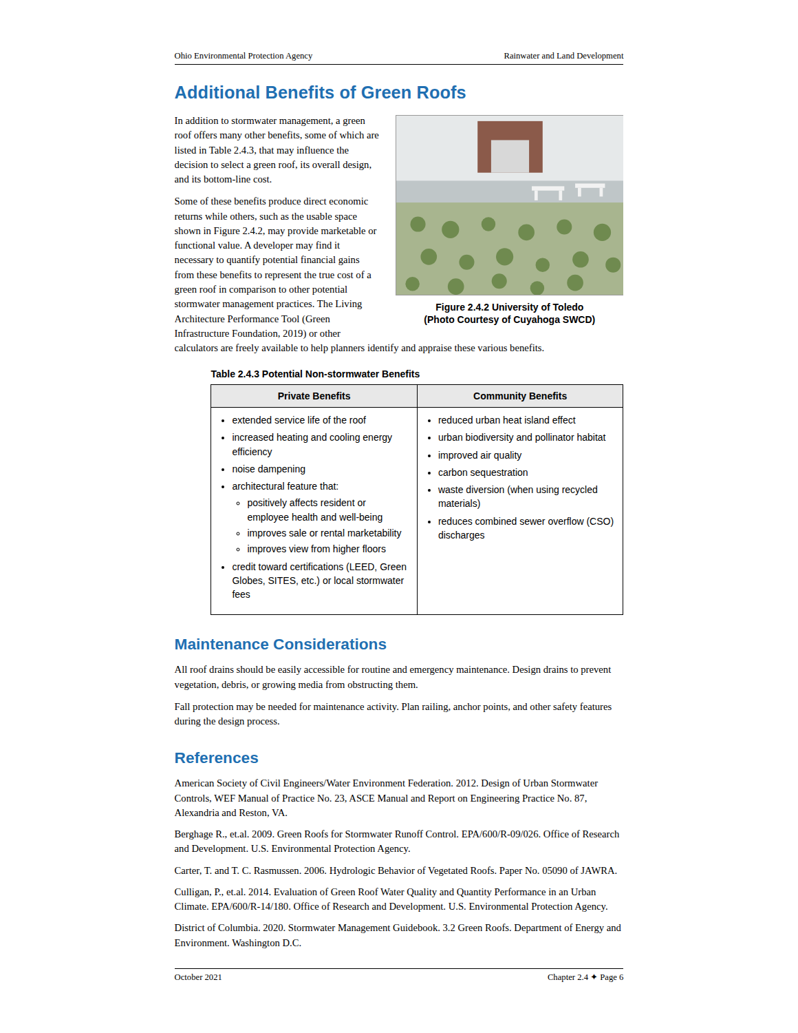Ohio Environmental Protection Agency Rainwater and Land Development
Additional Benefits of Green Roofs
Figure 2.4.2 University of Toledo
(Photo Courtesy of Cuyahoga SWCD)
In addition to stormwater management, a green roof offers many other benefits, some of which are listed in Table 2.4.3, that may influence the decision to select a green roof, its overall design, and its bottom-line cost.
Some of these benefits produce direct economic returns while others, such as the usable space shown in Figure 2.4.2, may provide marketable or functional value. A developer may find it necessary to quantify potential financial gains from these benefits to represent the true cost of a green roof in comparison to other potential stormwater management practices. The Living Architecture Performance Tool (Green Infrastructure Foundation, 2019) or other calculators are freely available to help planners identify and appraise these various benefits.
Table 2.4.3 Potential Non-stormwater Benefits
| Private Benefits | Community Benefits |
| --- | --- |
| extended service life of the roof increased heating and cooling energy efficiency noise dampening architectural feature that: positively affects resident or employee health and well-being improves sale or rental marketability improves view from higher floors credit toward certifications (LEED, Green Globes, SITES, etc.) or local stormwater fees | reduced urban heat island effect urban biodiversity and pollinator habitat improved air quality carbon sequestration waste diversion (when using recycled materials) reduces combined sewer overflow (CSO) discharges |
Maintenance Considerations
All roof drains should be easily accessible for routine and emergency maintenance. Design drains to prevent vegetation, debris, or growing media from obstructing them.
Fall protection may be needed for maintenance activity. Plan railing, anchor points, and other safety features during the design process.
References
American Society of Civil Engineers/Water Environment Federation. 2012. Design of Urban Stormwater Controls, WEF Manual of Practice No. 23, ASCE Manual and Report on Engineering Practice No. 87, Alexandria and Reston, VA.
Berghage R., et.al. 2009. Green Roofs for Stormwater Runoff Control. EPA/600/R-09/026. Office of Research and Development. U.S. Environmental Protection Agency.
Carter, T. and T. C. Rasmussen. 2006. Hydrologic Behavior of Vegetated Roofs. Paper No. 05090 of JAWRA.
Culligan, P., et.al. 2014. Evaluation of Green Roof Water Quality and Quantity Performance in an Urban Climate. EPA/600/R-14/180. Office of Research and Development. U.S. Environmental Protection Agency.
District of Columbia. 2020. Stormwater Management Guidebook. 3.2 Green Roofs. Department of Energy and Environment. Washington D.C.
October 2021 Chapter 2.4 ✦ Page 6